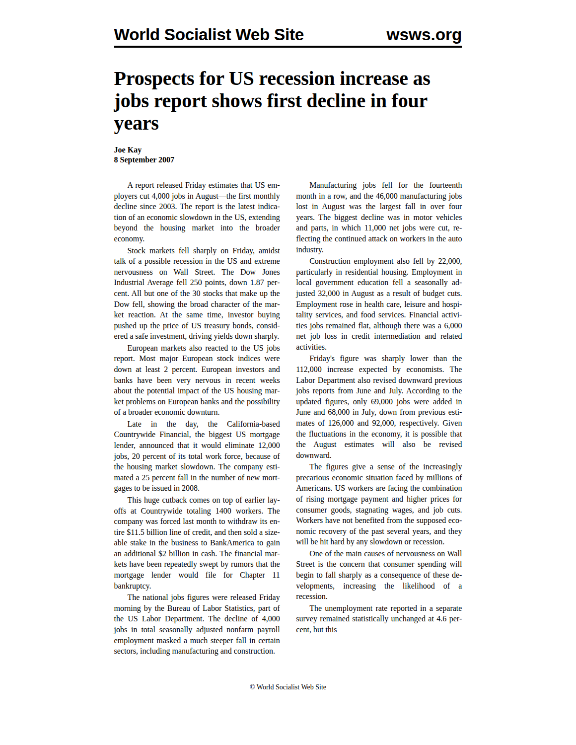World Socialist Web Site
wsws.org
Prospects for US recession increase as jobs report shows first decline in four years
Joe Kay 8 September 2007
A report released Friday estimates that US employers cut 4,000 jobs in August—the first monthly decline since 2003. The report is the latest indication of an economic slowdown in the US, extending beyond the housing market into the broader economy.
Stock markets fell sharply on Friday, amidst talk of a possible recession in the US and extreme nervousness on Wall Street. The Dow Jones Industrial Average fell 250 points, down 1.87 percent. All but one of the 30 stocks that make up the Dow fell, showing the broad character of the market reaction. At the same time, investor buying pushed up the price of US treasury bonds, considered a safe investment, driving yields down sharply.
European markets also reacted to the US jobs report. Most major European stock indices were down at least 2 percent. European investors and banks have been very nervous in recent weeks about the potential impact of the US housing market problems on European banks and the possibility of a broader economic downturn.
Late in the day, the California-based Countrywide Financial, the biggest US mortgage lender, announced that it would eliminate 12,000 jobs, 20 percent of its total work force, because of the housing market slowdown. The company estimated a 25 percent fall in the number of new mortgages to be issued in 2008.
This huge cutback comes on top of earlier layoffs at Countrywide totaling 1400 workers. The company was forced last month to withdraw its entire $11.5 billion line of credit, and then sold a sizeable stake in the business to BankAmerica to gain an additional $2 billion in cash. The financial markets have been repeatedly swept by rumors that the mortgage lender would file for Chapter 11 bankruptcy.
The national jobs figures were released Friday morning by the Bureau of Labor Statistics, part of the US Labor Department. The decline of 4,000 jobs in total seasonally adjusted nonfarm payroll employment masked a much steeper fall in certain sectors, including manufacturing and construction.
Manufacturing jobs fell for the fourteenth month in a row, and the 46,000 manufacturing jobs lost in August was the largest fall in over four years. The biggest decline was in motor vehicles and parts, in which 11,000 net jobs were cut, reflecting the continued attack on workers in the auto industry.
Construction employment also fell by 22,000, particularly in residential housing. Employment in local government education fell a seasonally adjusted 32,000 in August as a result of budget cuts. Employment rose in health care, leisure and hospitality services, and food services. Financial activities jobs remained flat, although there was a 6,000 net job loss in credit intermediation and related activities.
Friday's figure was sharply lower than the 112,000 increase expected by economists. The Labor Department also revised downward previous jobs reports from June and July. According to the updated figures, only 69,000 jobs were added in June and 68,000 in July, down from previous estimates of 126,000 and 92,000, respectively. Given the fluctuations in the economy, it is possible that the August estimates will also be revised downward.
The figures give a sense of the increasingly precarious economic situation faced by millions of Americans. US workers are facing the combination of rising mortgage payment and higher prices for consumer goods, stagnating wages, and job cuts. Workers have not benefited from the supposed economic recovery of the past several years, and they will be hit hard by any slowdown or recession.
One of the main causes of nervousness on Wall Street is the concern that consumer spending will begin to fall sharply as a consequence of these developments, increasing the likelihood of a recession.
The unemployment rate reported in a separate survey remained statistically unchanged at 4.6 percent, but this
© World Socialist Web Site